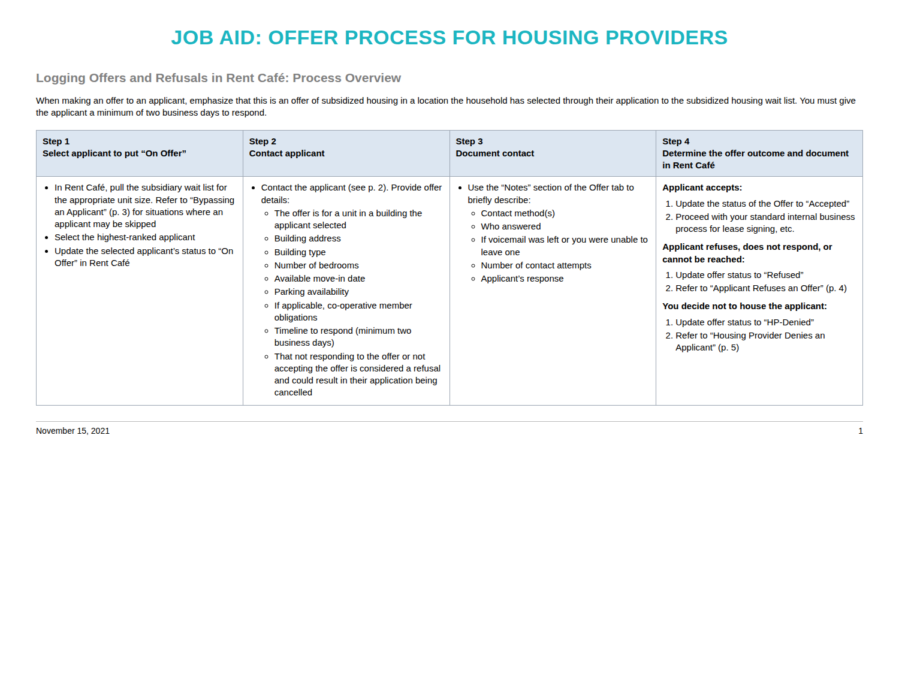Job Aid: Offer Process for Housing Providers
Logging Offers and Refusals in Rent Café: Process Overview
When making an offer to an applicant, emphasize that this is an offer of subsidized housing in a location the household has selected through their application to the subsidized housing wait list. You must give the applicant a minimum of two business days to respond.
| Step 1 Select applicant to put “On Offer” | Step 2 Contact applicant | Step 3 Document contact | Step 4 Determine the offer outcome and document in Rent Café |
| --- | --- | --- | --- |
| In Rent Café, pull the subsidiary wait list for the appropriate unit size. Refer to “Bypassing an Applicant” (p. 3) for situations where an applicant may be skipped Select the highest-ranked applicant Update the selected applicant’s status to “On Offer” in Rent Café | Contact the applicant (see p. 2). Provide offer details: The offer is for a unit in a building the applicant selected Building address Building type Number of bedrooms Available move-in date Parking availability If applicable, co-operative member obligations Timeline to respond (minimum two business days) That not responding to the offer or not accepting the offer is considered a refusal and could result in their application being cancelled | Use the “Notes” section of the Offer tab to briefly describe: Contact method(s) Who answered If voicemail was left or you were unable to leave one Number of contact attempts Applicant’s response | Applicant accepts: Update the status of the Offer to “Accepted” Proceed with your standard internal business process for lease signing, etc. Applicant refuses, does not respond, or cannot be reached: Update offer status to “Refused” Refer to “Applicant Refuses an Offer” (p. 4) You decide not to house the applicant: Update offer status to “HP-Denied” Refer to “Housing Provider Denies an Applicant” (p. 5) |
November 15, 2021 1